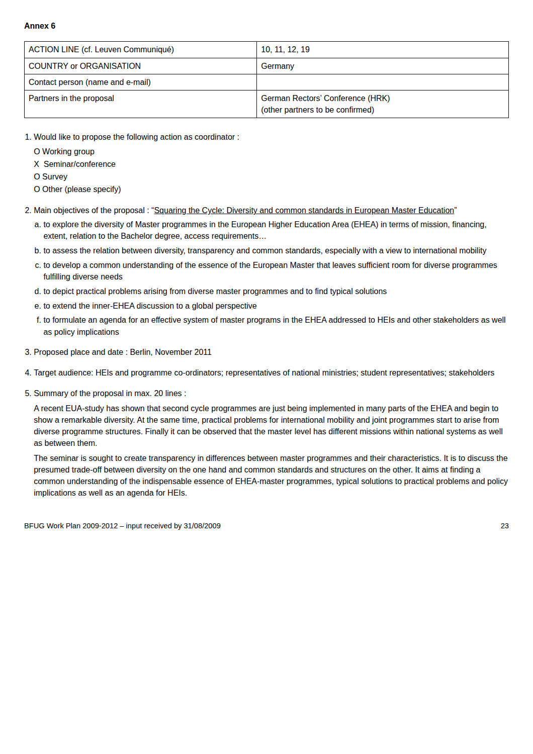Annex 6
| ACTION LINE (cf. Leuven Communiqué) | 10, 11, 12, 19 |
| COUNTRY or ORGANISATION | Germany |
| Contact person (name and e-mail) | |
| Partners in the proposal | German Rectors’ Conference (HRK) (other partners to be confirmed) |
Would like to propose the following action as coordinator :
O Working group
X Seminar/conference
O Survey
O Other (please specify)
Main objectives of the proposal : “Squaring the Cycle: Diversity and common standards in European Master Education”
to explore the diversity of Master programmes in the European Higher Education Area (EHEA) in terms of mission, financing, extent, relation to the Bachelor degree, access requirements…
to assess the relation between diversity, transparency and common standards, especially with a view to international mobility
to develop a common understanding of the essence of the European Master that leaves sufficient room for diverse programmes fulfilling diverse needs
to depict practical problems arising from diverse master programmes and to find typical solutions
to extend the inner-EHEA discussion to a global perspective
to formulate an agenda for an effective system of master programs in the EHEA addressed to HEIs and other stakeholders as well as policy implications
Proposed place and date : Berlin, November 2011
Target audience: HEIs and programme co-ordinators; representatives of national ministries; student representatives; stakeholders
Summary of the proposal in max. 20 lines :
A recent EUA-study has shown that second cycle programmes are just being implemented in many parts of the EHEA and begin to show a remarkable diversity. At the same time, practical problems for international mobility and joint programmes start to arise from diverse programme structures. Finally it can be observed that the master level has different missions within national systems as well as between them.
The seminar is sought to create transparency in differences between master programmes and their characteristics. It is to discuss the presumed trade-off between diversity on the one hand and common standards and structures on the other. It aims at finding a common understanding of the indispensable essence of EHEA-master programmes, typical solutions to practical problems and policy implications as well as an agenda for HEIs.
BFUG Work Plan 2009-2012 – input received by 31/08/2009 23